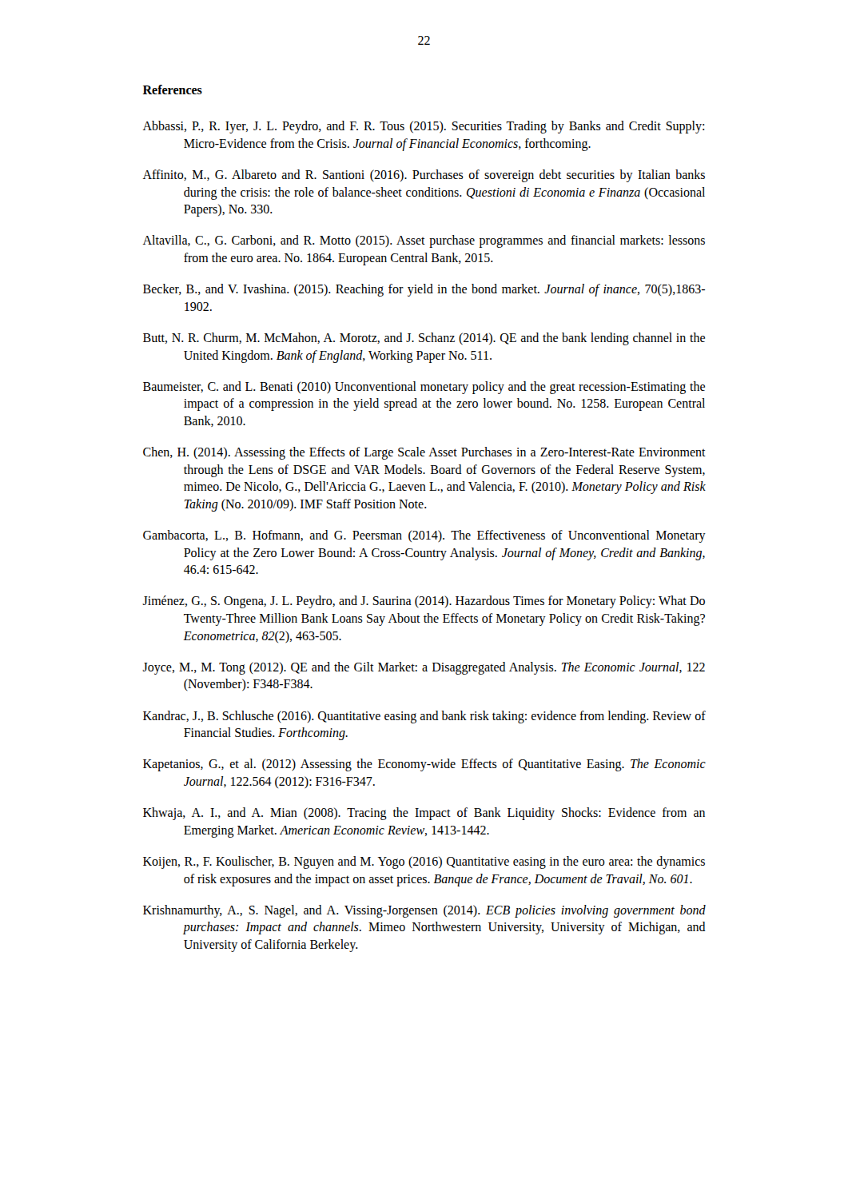22
References
Abbassi, P., R. Iyer, J. L. Peydro, and F. R. Tous (2015). Securities Trading by Banks and Credit Supply: Micro-Evidence from the Crisis. Journal of Financial Economics, forthcoming.
Affinito, M., G. Albareto and R. Santioni (2016). Purchases of sovereign debt securities by Italian banks during the crisis: the role of balance-sheet conditions. Questioni di Economia e Finanza (Occasional Papers), No. 330.
Altavilla, C., G. Carboni, and R. Motto (2015). Asset purchase programmes and financial markets: lessons from the euro area. No. 1864. European Central Bank, 2015.
Becker, B., and V. Ivashina. (2015). Reaching for yield in the bond market. Journal of inance, 70(5),1863-1902.
Butt, N. R. Churm, M. McMahon, A. Morotz, and J. Schanz (2014). QE and the bank lending channel in the United Kingdom. Bank of England, Working Paper No. 511.
Baumeister, C. and L. Benati (2010) Unconventional monetary policy and the great recession-Estimating the impact of a compression in the yield spread at the zero lower bound. No. 1258. European Central Bank, 2010.
Chen, H. (2014). Assessing the Effects of Large Scale Asset Purchases in a Zero-Interest-Rate Environment through the Lens of DSGE and VAR Models. Board of Governors of the Federal Reserve System, mimeo. De Nicolo, G., Dell'Ariccia G., Laeven L., and Valencia, F. (2010). Monetary Policy and Risk Taking (No. 2010/09). IMF Staff Position Note.
Gambacorta, L., B. Hofmann, and G. Peersman (2014). The Effectiveness of Unconventional Monetary Policy at the Zero Lower Bound: A Cross‐Country Analysis. Journal of Money, Credit and Banking, 46.4: 615-642.
Jiménez, G., S. Ongena, J. L. Peydro, and J. Saurina (2014). Hazardous Times for Monetary Policy: What Do Twenty-Three Million Bank Loans Say About the Effects of Monetary Policy on Credit Risk‐Taking? Econometrica, 82(2), 463-505.
Joyce, M., M. Tong (2012). QE and the Gilt Market: a Disaggregated Analysis. The Economic Journal, 122 (November): F348-F384.
Kandrac, J., B. Schlusche (2016). Quantitative easing and bank risk taking: evidence from lending. Review of Financial Studies. Forthcoming.
Kapetanios, G., et al. (2012) Assessing the Economy‐wide Effects of Quantitative Easing. The Economic Journal, 122.564 (2012): F316-F347.
Khwaja, A. I., and A. Mian (2008). Tracing the Impact of Bank Liquidity Shocks: Evidence from an Emerging Market. American Economic Review, 1413-1442.
Koijen, R., F. Koulischer, B. Nguyen and M. Yogo (2016) Quantitative easing in the euro area: the dynamics of risk exposures and the impact on asset prices. Banque de France, Document de Travail, No. 601.
Krishnamurthy, A., S. Nagel, and A. Vissing-Jorgensen (2014). ECB policies involving government bond purchases: Impact and channels. Mimeo Northwestern University, University of Michigan, and University of California Berkeley.